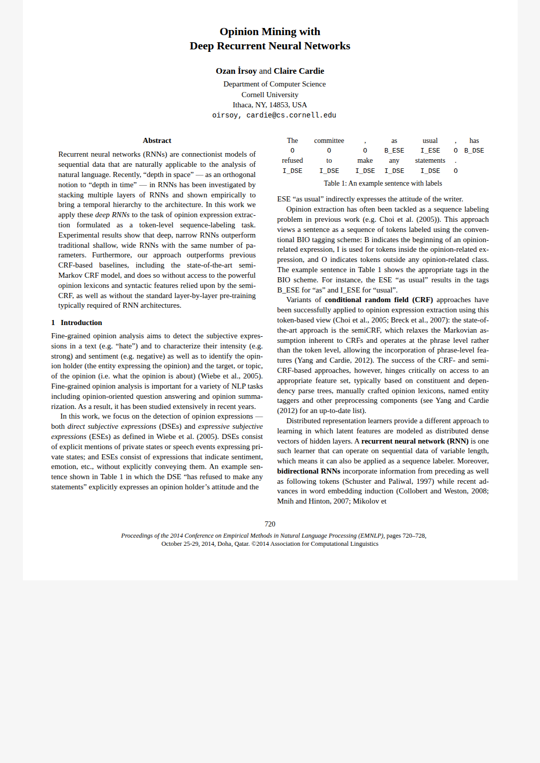Opinion Mining with
Deep Recurrent Neural Networks
Ozan İrsoy and Claire Cardie
Department of Computer Science
Cornell University
Ithaca, NY, 14853, USA
oirsoy, cardie@cs.cornell.edu
Abstract
Recurrent neural networks (RNNs) are connectionist models of sequential data that are naturally applicable to the analysis of natural language. Recently, “depth in space” — as an orthogonal notion to “depth in time” — in RNNs has been investigated by stacking multiple layers of RNNs and shown empirically to bring a temporal hierarchy to the architecture. In this work we apply these deep RNNs to the task of opinion expression extraction formulated as a token-level sequence-labeling task. Experimental results show that deep, narrow RNNs outperform traditional shallow, wide RNNs with the same number of parameters. Furthermore, our approach outperforms previous CRF-based baselines, including the state-of-the-art semi-Markov CRF model, and does so without access to the powerful opinion lexicons and syntactic features relied upon by the semi-CRF, as well as without the standard layer-by-layer pre-training typically required of RNN architectures.
1 Introduction
Fine-grained opinion analysis aims to detect the subjective expressions in a text (e.g. “hate”) and to characterize their intensity (e.g. strong) and sentiment (e.g. negative) as well as to identify the opinion holder (the entity expressing the opinion) and the target, or topic, of the opinion (i.e. what the opinion is about) (Wiebe et al., 2005). Fine-grained opinion analysis is important for a variety of NLP tasks including opinion-oriented question answering and opinion summarization. As a result, it has been studied extensively in recent years.
In this work, we focus on the detection of opinion expressions — both direct subjective expressions (DSEs) and expressive subjective expressions (ESEs) as defined in Wiebe et al. (2005). DSEs consist of explicit mentions of private states or speech events expressing private states; and ESEs consist of expressions that indicate sentiment, emotion, etc., without explicitly conveying them. An example sentence shown in Table 1 in which the DSE “has refused to make any statements” explicitly expresses an opinion holder’s attitude and the
| The | committee | , | as | usual | , | has |
| O | O | O | B_ESE | I_ESE | O | B_DSE |
| refused | to | make | any | statements | . | |
| I_DSE | I_DSE | I_DSE | I_DSE | I_DSE | O | |
Table 1: An example sentence with labels
ESE “as usual” indirectly expresses the attitude of the writer.
Opinion extraction has often been tackled as a sequence labeling problem in previous work (e.g. Choi et al. (2005)). This approach views a sentence as a sequence of tokens labeled using the conventional BIO tagging scheme: B indicates the beginning of an opinion-related expression, I is used for tokens inside the opinion-related expression, and O indicates tokens outside any opinion-related class. The example sentence in Table 1 shows the appropriate tags in the BIO scheme. For instance, the ESE “as usual” results in the tags B_ESE for “as” and I_ESE for “usual”.
Variants of conditional random field (CRF) approaches have been successfully applied to opinion expression extraction using this token-based view (Choi et al., 2005; Breck et al., 2007): the state-of-the-art approach is the semiCRF, which relaxes the Markovian assumption inherent to CRFs and operates at the phrase level rather than the token level, allowing the incorporation of phrase-level features (Yang and Cardie, 2012). The success of the CRF- and semiCRF-based approaches, however, hinges critically on access to an appropriate feature set, typically based on constituent and dependency parse trees, manually crafted opinion lexicons, named entity taggers and other preprocessing components (see Yang and Cardie (2012) for an up-to-date list).
Distributed representation learners provide a different approach to learning in which latent features are modeled as distributed dense vectors of hidden layers. A recurrent neural network (RNN) is one such learner that can operate on sequential data of variable length, which means it can also be applied as a sequence labeler. Moreover, bidirectional RNNs incorporate information from preceding as well as following tokens (Schuster and Paliwal, 1997) while recent advances in word embedding induction (Collobert and Weston, 2008; Mnih and Hinton, 2007; Mikolov et
720
Proceedings of the 2014 Conference on Empirical Methods in Natural Language Processing (EMNLP), pages 720–728,
October 25-29, 2014, Doha, Qatar. ©2014 Association for Computational Linguistics